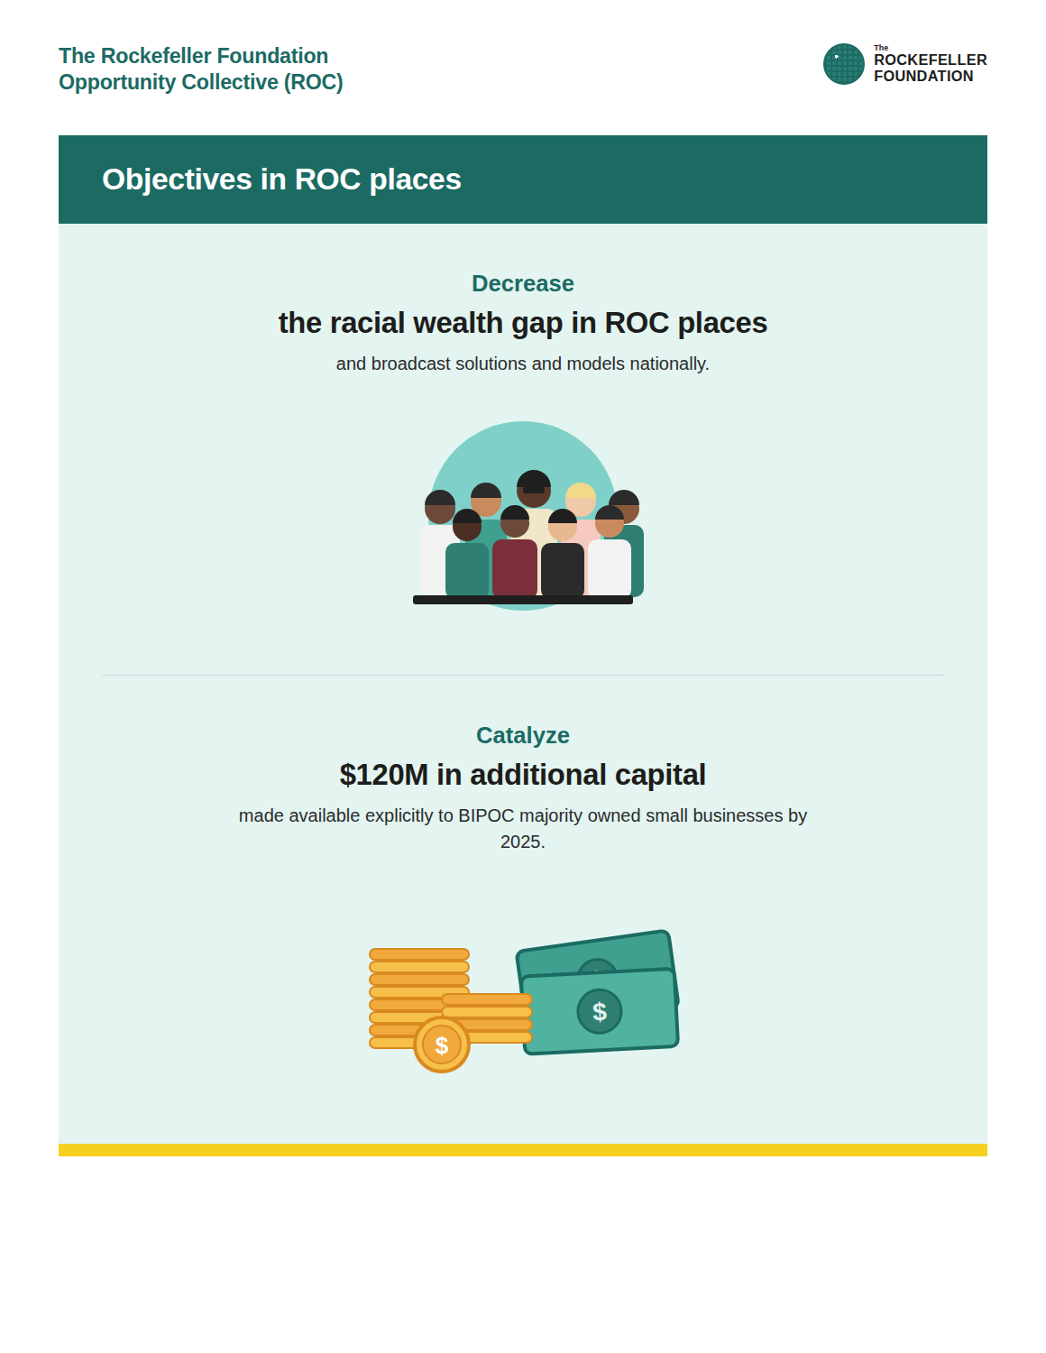The Rockefeller Foundation
Opportunity Collective (ROC)
The ROCKEFELLER FOUNDATION
Objectives in ROC places
Decrease
the racial wealth gap in ROC places
and broadcast solutions and models nationally.
Catalyze
$120M in additional capital
made available explicitly to BIPOC majority owned small businesses by 2025.
$ $ $